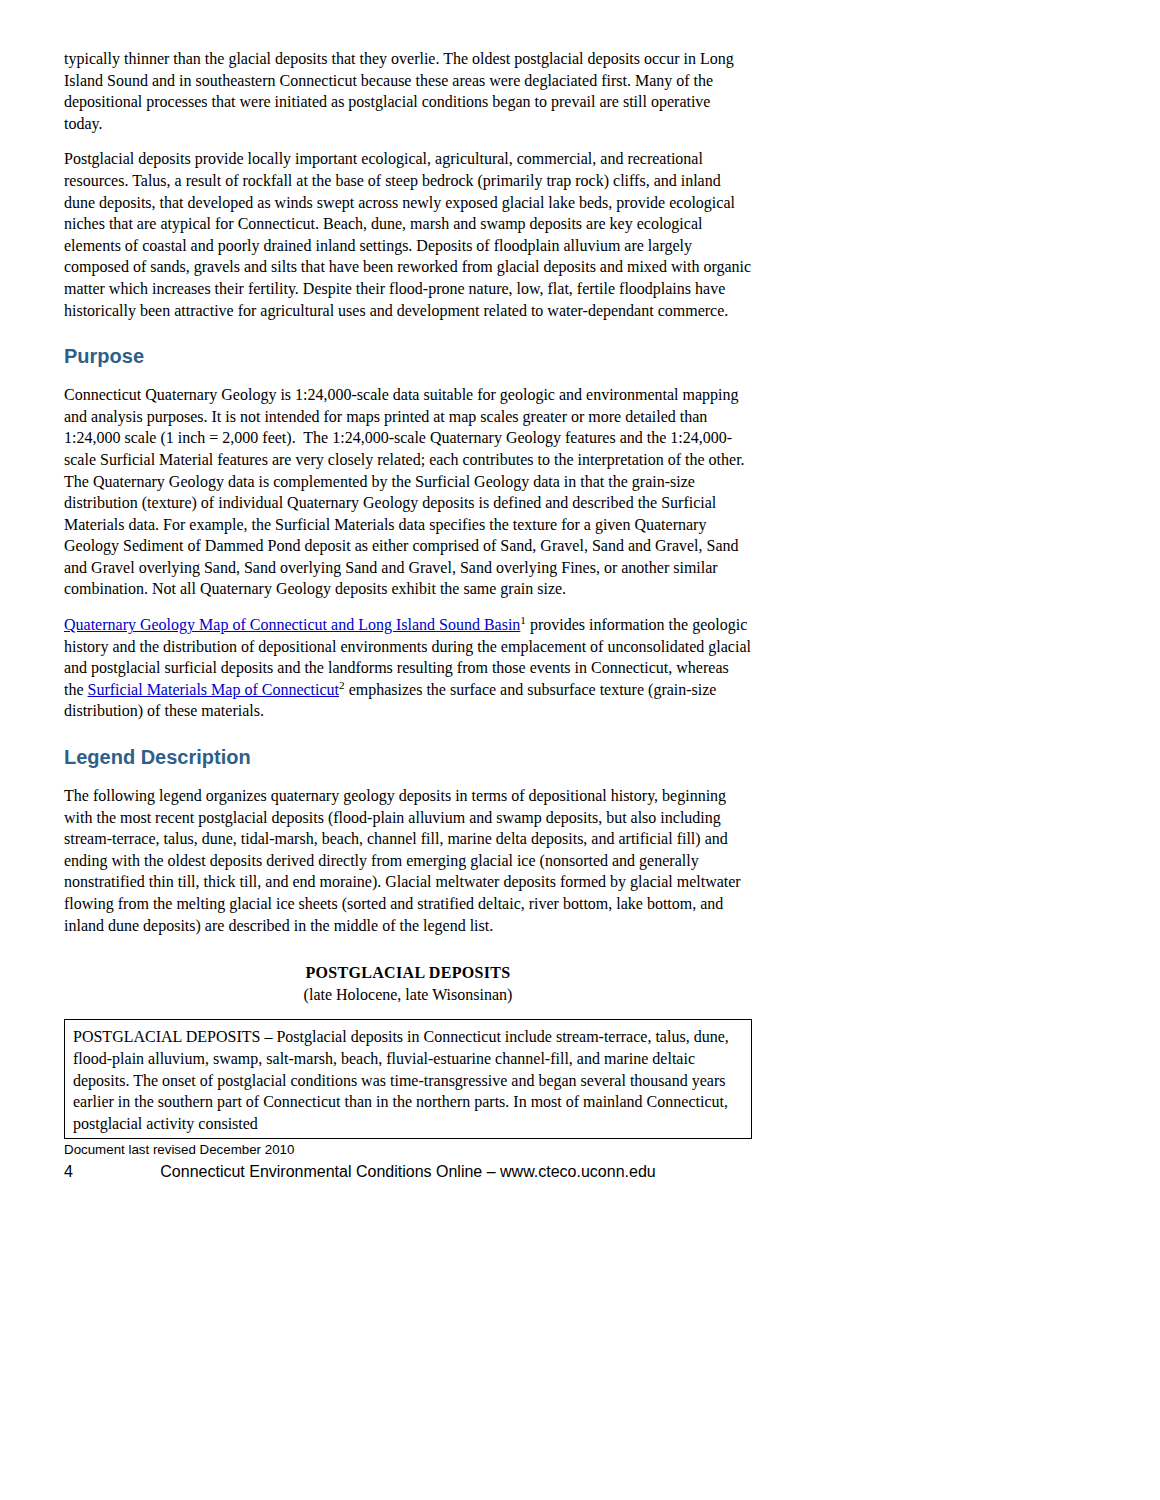typically thinner than the glacial deposits that they overlie. The oldest postglacial deposits occur in Long Island Sound and in southeastern Connecticut because these areas were deglaciated first. Many of the depositional processes that were initiated as postglacial conditions began to prevail are still operative today.
Postglacial deposits provide locally important ecological, agricultural, commercial, and recreational resources. Talus, a result of rockfall at the base of steep bedrock (primarily trap rock) cliffs, and inland dune deposits, that developed as winds swept across newly exposed glacial lake beds, provide ecological niches that are atypical for Connecticut. Beach, dune, marsh and swamp deposits are key ecological elements of coastal and poorly drained inland settings. Deposits of floodplain alluvium are largely composed of sands, gravels and silts that have been reworked from glacial deposits and mixed with organic matter which increases their fertility. Despite their flood-prone nature, low, flat, fertile floodplains have historically been attractive for agricultural uses and development related to water-dependant commerce.
Purpose
Connecticut Quaternary Geology is 1:24,000-scale data suitable for geologic and environmental mapping and analysis purposes. It is not intended for maps printed at map scales greater or more detailed than 1:24,000 scale (1 inch = 2,000 feet). The 1:24,000-scale Quaternary Geology features and the 1:24,000-scale Surficial Material features are very closely related; each contributes to the interpretation of the other. The Quaternary Geology data is complemented by the Surficial Geology data in that the grain-size distribution (texture) of individual Quaternary Geology deposits is defined and described the Surficial Materials data. For example, the Surficial Materials data specifies the texture for a given Quaternary Geology Sediment of Dammed Pond deposit as either comprised of Sand, Gravel, Sand and Gravel, Sand and Gravel overlying Sand, Sand overlying Sand and Gravel, Sand overlying Fines, or another similar combination. Not all Quaternary Geology deposits exhibit the same grain size.
Quaternary Geology Map of Connecticut and Long Island Sound Basin1 provides information the geologic history and the distribution of depositional environments during the emplacement of unconsolidated glacial and postglacial surficial deposits and the landforms resulting from those events in Connecticut, whereas the Surficial Materials Map of Connecticut2 emphasizes the surface and subsurface texture (grain-size distribution) of these materials.
Legend Description
The following legend organizes quaternary geology deposits in terms of depositional history, beginning with the most recent postglacial deposits (flood-plain alluvium and swamp deposits, but also including stream-terrace, talus, dune, tidal-marsh, beach, channel fill, marine delta deposits, and artificial fill) and ending with the oldest deposits derived directly from emerging glacial ice (nonsorted and generally nonstratified thin till, thick till, and end moraine). Glacial meltwater deposits formed by glacial meltwater flowing from the melting glacial ice sheets (sorted and stratified deltaic, river bottom, lake bottom, and inland dune deposits) are described in the middle of the legend list.
POSTGLACIAL DEPOSITS
(late Holocene, late Wisonsinan)
POSTGLACIAL DEPOSITS – Postglacial deposits in Connecticut include stream-terrace, talus, dune, flood-plain alluvium, swamp, salt-marsh, beach, fluvial-estuarine channel-fill, and marine deltaic deposits. The onset of postglacial conditions was time-transgressive and began several thousand years earlier in the southern part of Connecticut than in the northern parts. In most of mainland Connecticut, postglacial activity consisted
Document last revised December 2010
4
Connecticut Environmental Conditions Online – www.cteco.uconn.edu